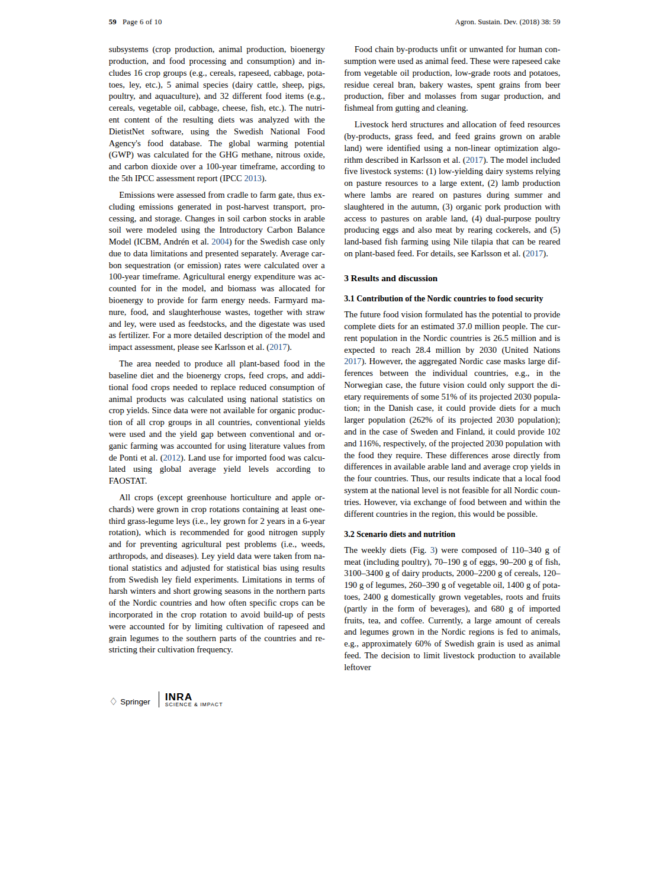59 Page 6 of 10
Agron. Sustain. Dev. (2018) 38: 59
subsystems (crop production, animal production, bioenergy production, and food processing and consumption) and includes 16 crop groups (e.g., cereals, rapeseed, cabbage, potatoes, ley, etc.), 5 animal species (dairy cattle, sheep, pigs, poultry, and aquaculture), and 32 different food items (e.g., cereals, vegetable oil, cabbage, cheese, fish, etc.). The nutrient content of the resulting diets was analyzed with the DietistNet software, using the Swedish National Food Agency's food database. The global warming potential (GWP) was calculated for the GHG methane, nitrous oxide, and carbon dioxide over a 100-year timeframe, according to the 5th IPCC assessment report (IPCC 2013).
Emissions were assessed from cradle to farm gate, thus excluding emissions generated in post-harvest transport, processing, and storage. Changes in soil carbon stocks in arable soil were modeled using the Introductory Carbon Balance Model (ICBM, Andrén et al. 2004) for the Swedish case only due to data limitations and presented separately. Average carbon sequestration (or emission) rates were calculated over a 100-year timeframe. Agricultural energy expenditure was accounted for in the model, and biomass was allocated for bioenergy to provide for farm energy needs. Farmyard manure, food, and slaughterhouse wastes, together with straw and ley, were used as feedstocks, and the digestate was used as fertilizer. For a more detailed description of the model and impact assessment, please see Karlsson et al. (2017).
The area needed to produce all plant-based food in the baseline diet and the bioenergy crops, feed crops, and additional food crops needed to replace reduced consumption of animal products was calculated using national statistics on crop yields. Since data were not available for organic production of all crop groups in all countries, conventional yields were used and the yield gap between conventional and organic farming was accounted for using literature values from de Ponti et al. (2012). Land use for imported food was calculated using global average yield levels according to FAOSTAT.
All crops (except greenhouse horticulture and apple orchards) were grown in crop rotations containing at least one-third grass-legume leys (i.e., ley grown for 2 years in a 6-year rotation), which is recommended for good nitrogen supply and for preventing agricultural pest problems (i.e., weeds, arthropods, and diseases). Ley yield data were taken from national statistics and adjusted for statistical bias using results from Swedish ley field experiments. Limitations in terms of harsh winters and short growing seasons in the northern parts of the Nordic countries and how often specific crops can be incorporated in the crop rotation to avoid build-up of pests were accounted for by limiting cultivation of rapeseed and grain legumes to the southern parts of the countries and restricting their cultivation frequency.
Food chain by-products unfit or unwanted for human consumption were used as animal feed. These were rapeseed cake from vegetable oil production, low-grade roots and potatoes, residue cereal bran, bakery wastes, spent grains from beer production, fiber and molasses from sugar production, and fishmeal from gutting and cleaning.
Livestock herd structures and allocation of feed resources (by-products, grass feed, and feed grains grown on arable land) were identified using a non-linear optimization algorithm described in Karlsson et al. (2017). The model included five livestock systems: (1) low-yielding dairy systems relying on pasture resources to a large extent, (2) lamb production where lambs are reared on pastures during summer and slaughtered in the autumn, (3) organic pork production with access to pastures on arable land, (4) dual-purpose poultry producing eggs and also meat by rearing cockerels, and (5) land-based fish farming using Nile tilapia that can be reared on plant-based feed. For details, see Karlsson et al. (2017).
3 Results and discussion
3.1 Contribution of the Nordic countries to food security
The future food vision formulated has the potential to provide complete diets for an estimated 37.0 million people. The current population in the Nordic countries is 26.5 million and is expected to reach 28.4 million by 2030 (United Nations 2017). However, the aggregated Nordic case masks large differences between the individual countries, e.g., in the Norwegian case, the future vision could only support the dietary requirements of some 51% of its projected 2030 population; in the Danish case, it could provide diets for a much larger population (262% of its projected 2030 population); and in the case of Sweden and Finland, it could provide 102 and 116%, respectively, of the projected 2030 population with the food they require. These differences arose directly from differences in available arable land and average crop yields in the four countries. Thus, our results indicate that a local food system at the national level is not feasible for all Nordic countries. However, via exchange of food between and within the different countries in the region, this would be possible.
3.2 Scenario diets and nutrition
The weekly diets (Fig. 3) were composed of 110–340 g of meat (including poultry), 70–190 g of eggs, 90–200 g of fish, 3100–3400 g of dairy products, 2000–2200 g of cereals, 120–190 g of legumes, 260–390 g of vegetable oil, 1400 g of potatoes, 2400 g domestically grown vegetables, roots and fruits (partly in the form of beverages), and 680 g of imported fruits, tea, and coffee. Currently, a large amount of cereals and legumes grown in the Nordic regions is fed to animals, e.g., approximately 60% of Swedish grain is used as animal feed. The decision to limit livestock production to available leftover
♢ Springer
INRA
SCIENCE & IMPACT